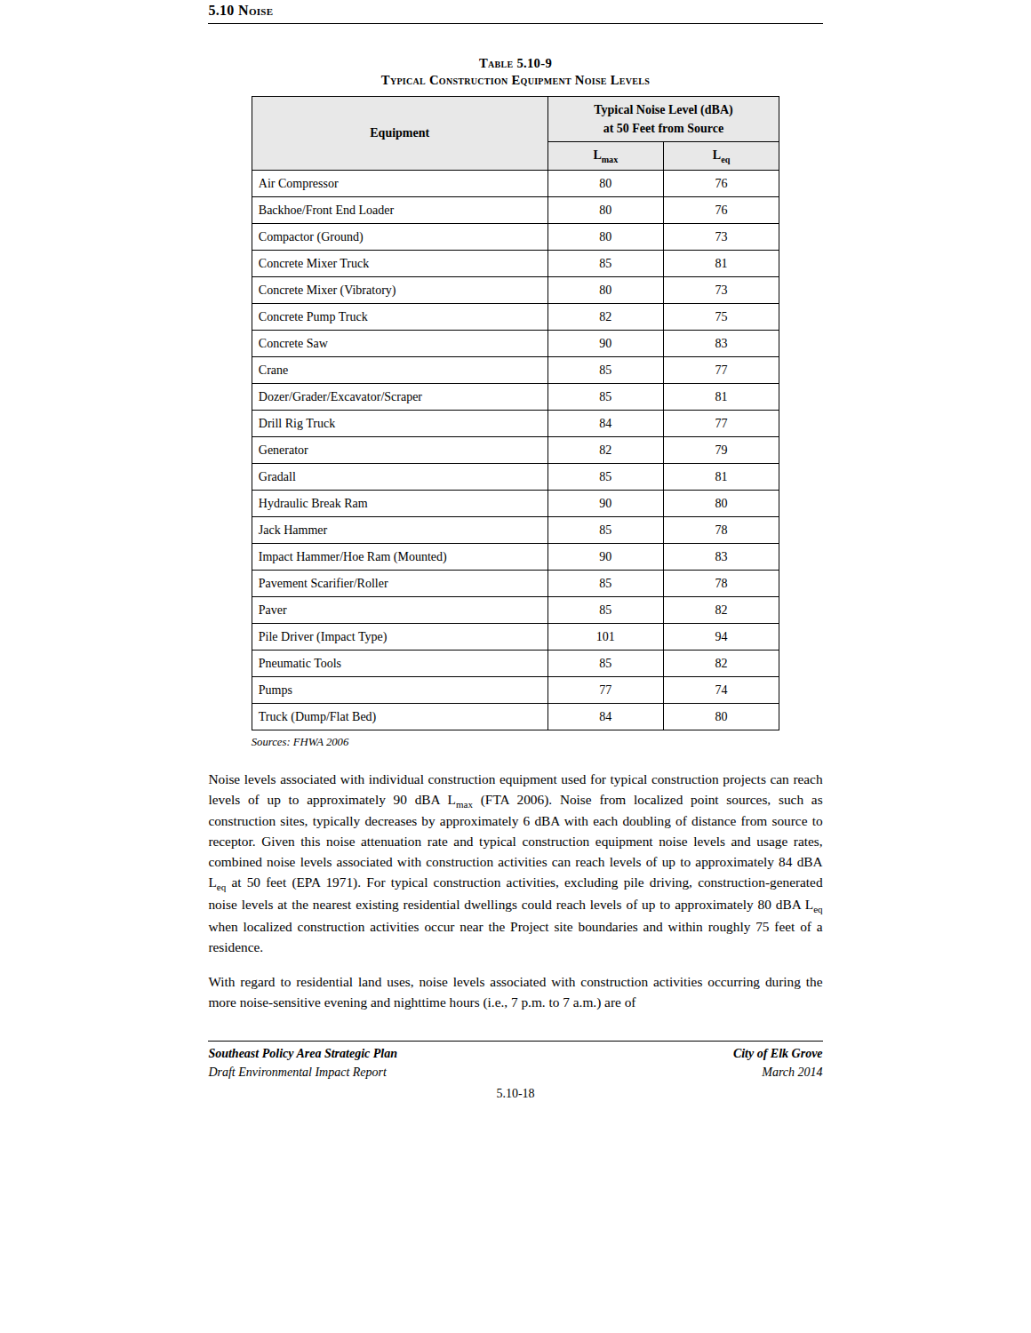5.10 Noise
Table 5.10-9
Typical Construction Equipment Noise Levels
| Equipment | Typical Noise Level (dBA) at 50 Feet from Source |
| --- | --- |
| L max | L eq |
| Air Compressor | 80 | 76 |
| Backhoe/Front End Loader | 80 | 76 |
| Compactor (Ground) | 80 | 73 |
| Concrete Mixer Truck | 85 | 81 |
| Concrete Mixer (Vibratory) | 80 | 73 |
| Concrete Pump Truck | 82 | 75 |
| Concrete Saw | 90 | 83 |
| Crane | 85 | 77 |
| Dozer/Grader/Excavator/Scraper | 85 | 81 |
| Drill Rig Truck | 84 | 77 |
| Generator | 82 | 79 |
| Gradall | 85 | 81 |
| Hydraulic Break Ram | 90 | 80 |
| Jack Hammer | 85 | 78 |
| Impact Hammer/Hoe Ram (Mounted) | 90 | 83 |
| Pavement Scarifier/Roller | 85 | 78 |
| Paver | 85 | 82 |
| Pile Driver (Impact Type) | 101 | 94 |
| Pneumatic Tools | 85 | 82 |
| Pumps | 77 | 74 |
| Truck (Dump/Flat Bed) | 84 | 80 |
Sources: FHWA 2006
Noise levels associated with individual construction equipment used for typical construction projects can reach levels of up to approximately 90 dBA Lmax (FTA 2006). Noise from localized point sources, such as construction sites, typically decreases by approximately 6 dBA with each doubling of distance from source to receptor. Given this noise attenuation rate and typical construction equipment noise levels and usage rates, combined noise levels associated with construction activities can reach levels of up to approximately 84 dBA Leq at 50 feet (EPA 1971). For typical construction activities, excluding pile driving, construction-generated noise levels at the nearest existing residential dwellings could reach levels of up to approximately 80 dBA Leq when localized construction activities occur near the Project site boundaries and within roughly 75 feet of a residence.
With regard to residential land uses, noise levels associated with construction activities occurring during the more noise-sensitive evening and nighttime hours (i.e., 7 p.m. to 7 a.m.) are of
Southeast Policy Area Strategic Plan
Draft Environmental Impact Report
City of Elk Grove
March 2014
5.10-18